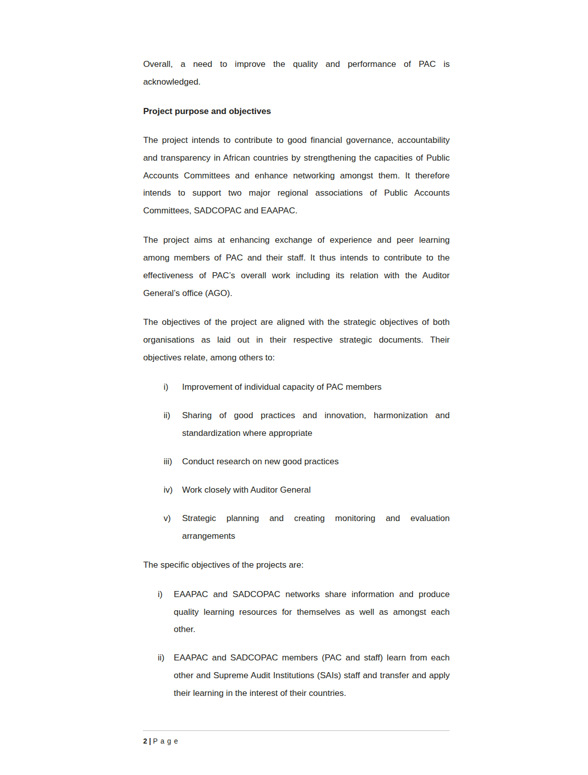Overall, a need to improve the quality and performance of PAC is acknowledged.
Project purpose and objectives
The project intends to contribute to good financial governance, accountability and transparency in African countries by strengthening the capacities of Public Accounts Committees and enhance networking amongst them. It therefore intends to support two major regional associations of Public Accounts Committees, SADCOPAC and EAAPAC.
The project aims at enhancing exchange of experience and peer learning among members of PAC and their staff. It thus intends to contribute to the effectiveness of PAC’s overall work including its relation with the Auditor General’s office (AGO).
The objectives of the project are aligned with the strategic objectives of both organisations as laid out in their respective strategic documents. Their objectives relate, among others to:
Improvement of individual capacity of PAC members
Sharing of good practices and innovation, harmonization and standardization where appropriate
Conduct research on new good practices
Work closely with Auditor General
Strategic planning and creating monitoring and evaluation arrangements
The specific objectives of the projects are:
EAAPAC and SADCOPAC networks share information and produce quality learning resources for themselves as well as amongst each other.
EAAPAC and SADCOPAC members (PAC and staff) learn from each other and Supreme Audit Institutions (SAIs) staff and transfer and apply their learning in the interest of their countries.
2|P a g e